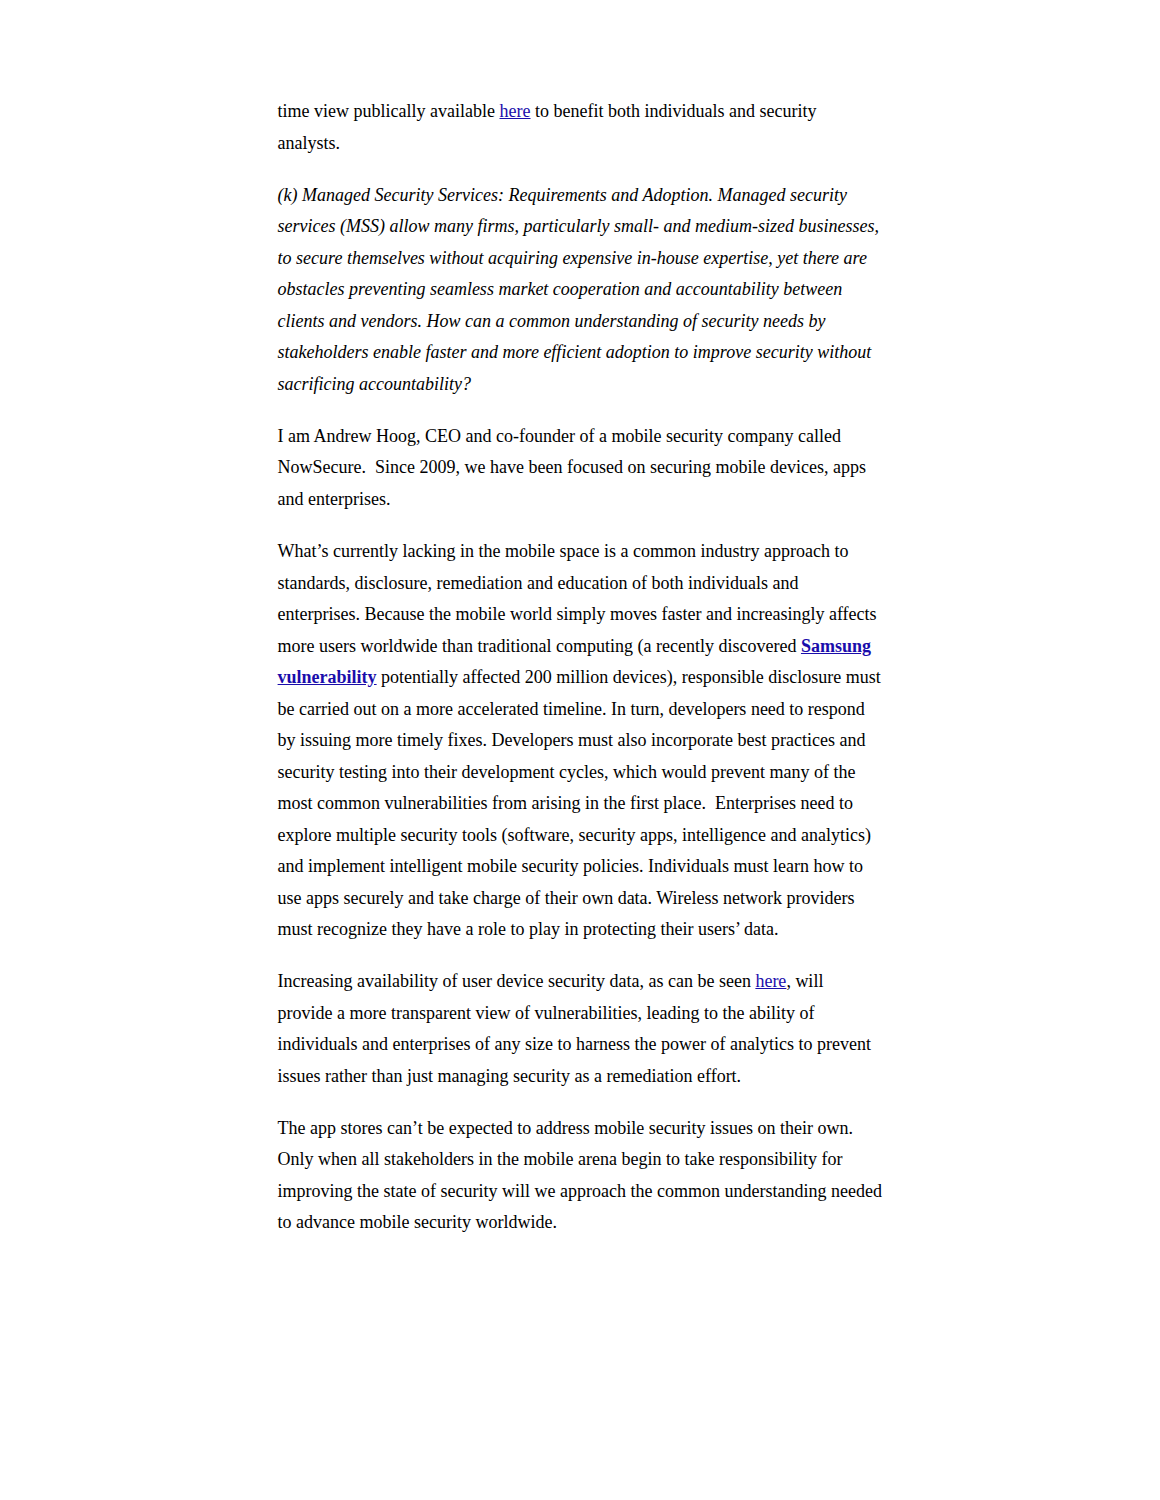time view publically available here to benefit both individuals and security analysts.
(k) Managed Security Services: Requirements and Adoption. Managed security services (MSS) allow many firms, particularly small- and medium-sized businesses, to secure themselves without acquiring expensive in-house expertise, yet there are obstacles preventing seamless market cooperation and accountability between clients and vendors. How can a common understanding of security needs by stakeholders enable faster and more efficient adoption to improve security without sacrificing accountability?
I am Andrew Hoog, CEO and co-founder of a mobile security company called NowSecure. Since 2009, we have been focused on securing mobile devices, apps and enterprises.
What’s currently lacking in the mobile space is a common industry approach to standards, disclosure, remediation and education of both individuals and enterprises. Because the mobile world simply moves faster and increasingly affects more users worldwide than traditional computing (a recently discovered Samsung vulnerability potentially affected 200 million devices), responsible disclosure must be carried out on a more accelerated timeline. In turn, developers need to respond by issuing more timely fixes. Developers must also incorporate best practices and security testing into their development cycles, which would prevent many of the most common vulnerabilities from arising in the first place. Enterprises need to explore multiple security tools (software, security apps, intelligence and analytics) and implement intelligent mobile security policies. Individuals must learn how to use apps securely and take charge of their own data. Wireless network providers must recognize they have a role to play in protecting their users’ data.
Increasing availability of user device security data, as can be seen here, will provide a more transparent view of vulnerabilities, leading to the ability of individuals and enterprises of any size to harness the power of analytics to prevent issues rather than just managing security as a remediation effort.
The app stores can’t be expected to address mobile security issues on their own. Only when all stakeholders in the mobile arena begin to take responsibility for improving the state of security will we approach the common understanding needed to advance mobile security worldwide.